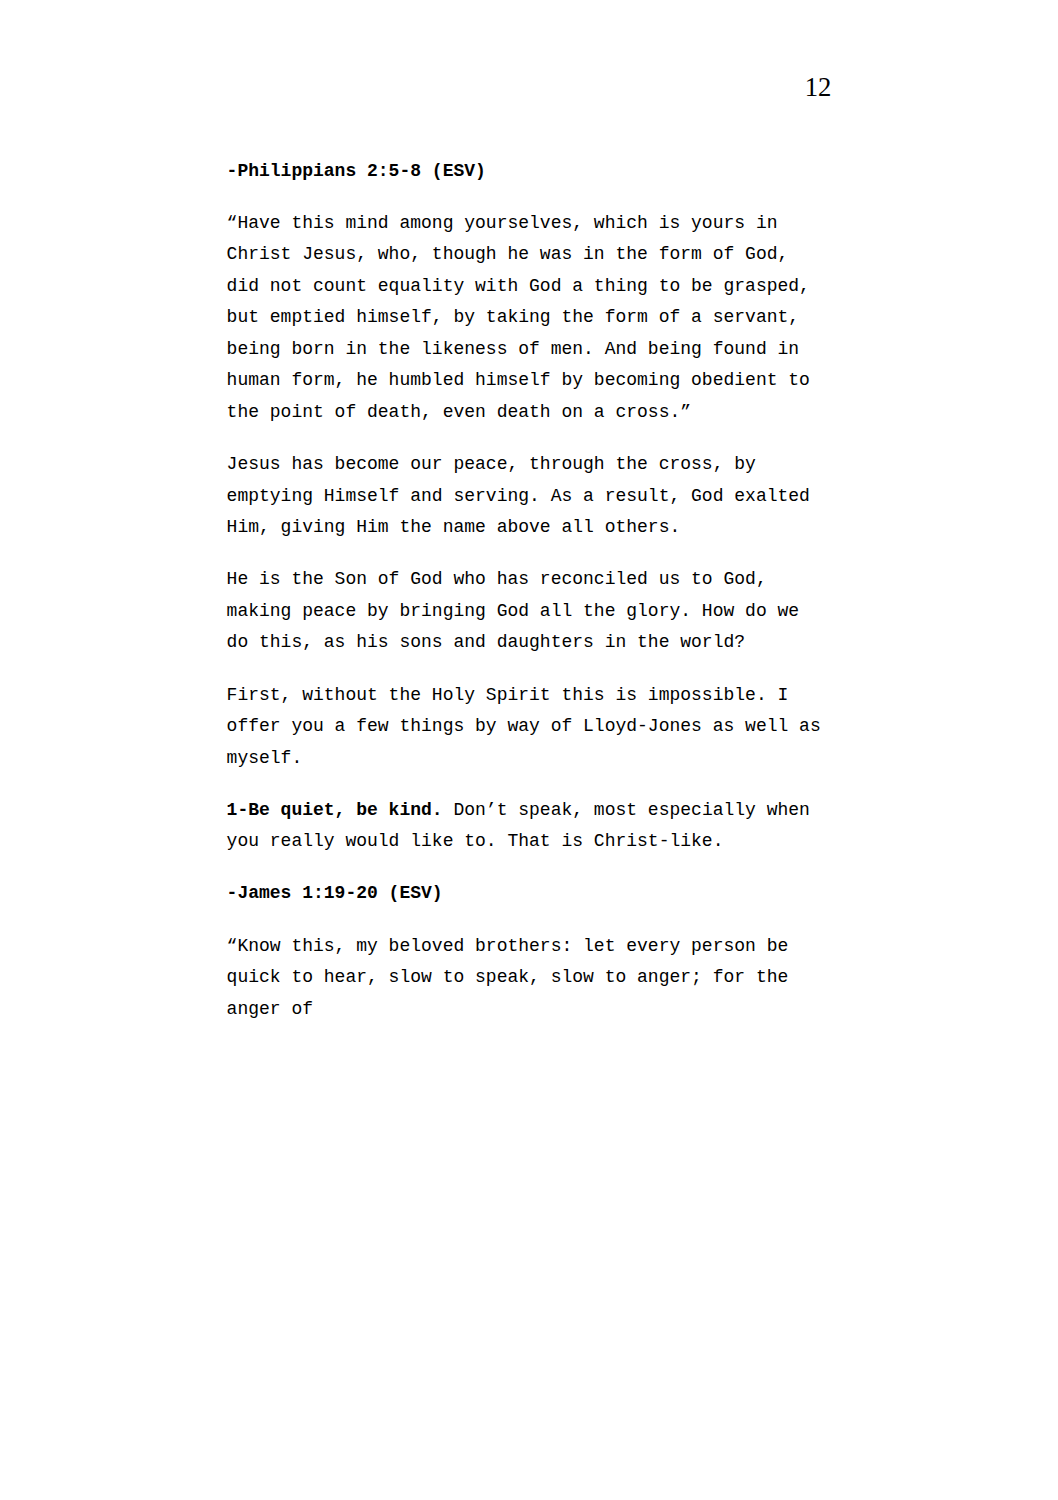12
-Philippians 2:5-8 (ESV)
“Have this mind among yourselves, which is yours in Christ Jesus, who, though he was in the form of God, did not count equality with God a thing to be grasped, but emptied himself, by taking the form of a servant, being born in the likeness of men. And being found in human form, he humbled himself by becoming obedient to the point of death, even death on a cross.”
Jesus has become our peace, through the cross, by emptying Himself and serving. As a result, God exalted Him, giving Him the name above all others.
He is the Son of God who has reconciled us to God, making peace by bringing God all the glory. How do we do this, as his sons and daughters in the world?
First, without the Holy Spirit this is impossible. I offer you a few things by way of Lloyd-Jones as well as myself.
1-Be quiet, be kind. Don’t speak, most especially when you really would like to. That is Christ-like.
-James 1:19-20 (ESV)
“Know this, my beloved brothers: let every person be quick to hear, slow to speak, slow to anger; for the anger of